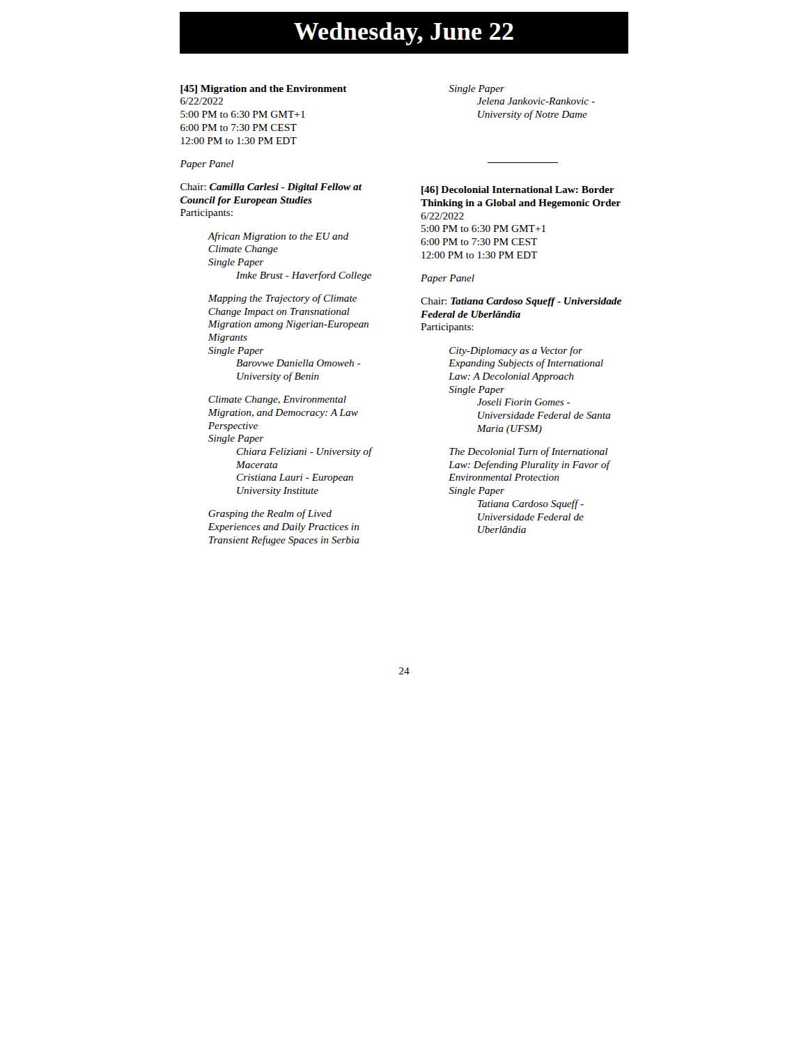Wednesday, June 22
[45] Migration and the Environment
6/22/2022
5:00 PM to 6:30 PM GMT+1
6:00 PM to 7:30 PM CEST
12:00 PM to 1:30 PM EDT
Paper Panel
Chair: Camilla Carlesi - Digital Fellow at Council for European Studies
Participants:
African Migration to the EU and Climate Change
Single Paper
Imke Brust - Haverford College
Mapping the Trajectory of Climate Change Impact on Transnational Migration among Nigerian-European Migrants
Single Paper
Barovwe Daniella Omoweh - University of Benin
Climate Change, Environmental Migration, and Democracy: A Law Perspective
Single Paper
Chiara Feliziani - University of Macerata
Cristiana Lauri - European University Institute
Grasping the Realm of Lived Experiences and Daily Practices in Transient Refugee Spaces in Serbia
Single Paper
Jelena Jankovic-Rankovic - University of Notre Dame
[46] Decolonial International Law: Border Thinking in a Global and Hegemonic Order
6/22/2022
5:00 PM to 6:30 PM GMT+1
6:00 PM to 7:30 PM CEST
12:00 PM to 1:30 PM EDT
Paper Panel
Chair: Tatiana Cardoso Squeff - Universidade Federal de Uberlândia
Participants:
City-Diplomacy as a Vector for Expanding Subjects of International Law: A Decolonial Approach
Single Paper
Joseli Fiorin Gomes - Universidade Federal de Santa Maria (UFSM)
The Decolonial Turn of International Law: Defending Plurality in Favor of Environmental Protection
Single Paper
Tatiana Cardoso Squeff - Universidade Federal de Uberlândia
24